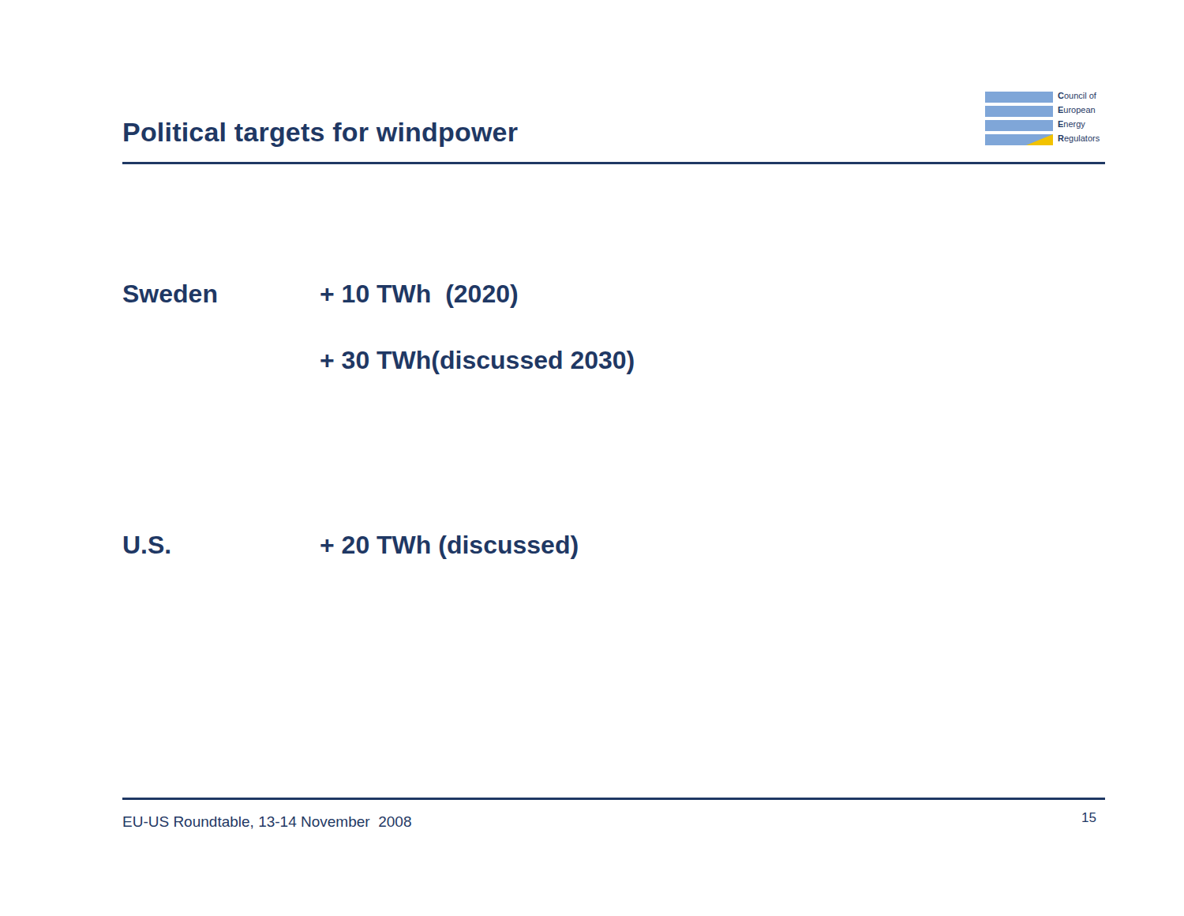Political targets for windpower
Council of
European
Energy
Regulators
Sweden+ 10 TWh (2020)
+ 30 TWh(discussed 2030)
U.S.+ 20 TWh (discussed)
EU-US Roundtable, 13-14 November 2008
15